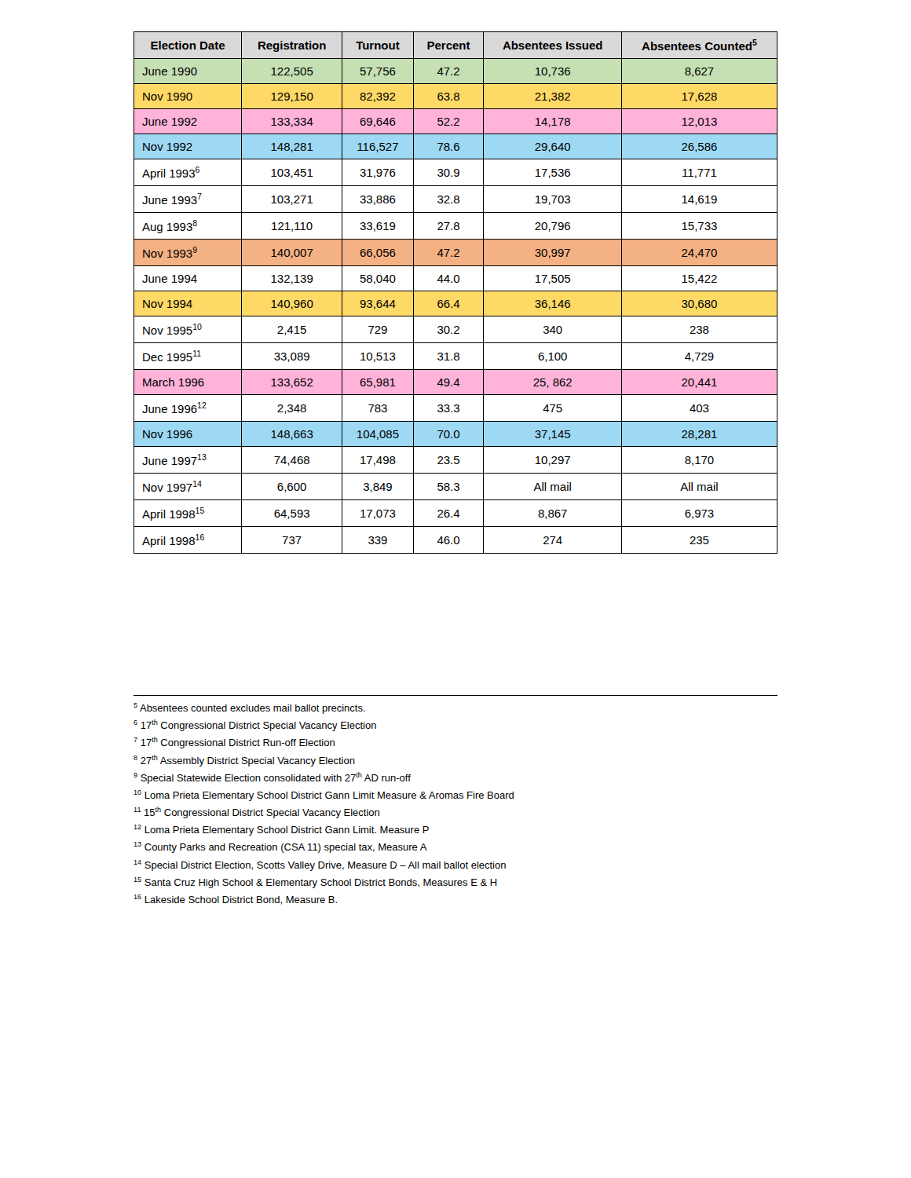| Election Date | Registration | Turnout | Percent | Absentees Issued | Absentees Counted 5 |
| --- | --- | --- | --- | --- | --- |
| June 1990 | 122,505 | 57,756 | 47.2 | 10,736 | 8,627 |
| Nov 1990 | 129,150 | 82,392 | 63.8 | 21,382 | 17,628 |
| June 1992 | 133,334 | 69,646 | 52.2 | 14,178 | 12,013 |
| Nov 1992 | 148,281 | 116,527 | 78.6 | 29,640 | 26,586 |
| April 1993 6 | 103,451 | 31,976 | 30.9 | 17,536 | 11,771 |
| June 1993 7 | 103,271 | 33,886 | 32.8 | 19,703 | 14,619 |
| Aug 1993 8 | 121,110 | 33,619 | 27.8 | 20,796 | 15,733 |
| Nov 1993 9 | 140,007 | 66,056 | 47.2 | 30,997 | 24,470 |
| June 1994 | 132,139 | 58,040 | 44.0 | 17,505 | 15,422 |
| Nov 1994 | 140,960 | 93,644 | 66.4 | 36,146 | 30,680 |
| Nov 1995 10 | 2,415 | 729 | 30.2 | 340 | 238 |
| Dec 1995 11 | 33,089 | 10,513 | 31.8 | 6,100 | 4,729 |
| March 1996 | 133,652 | 65,981 | 49.4 | 25, 862 | 20,441 |
| June 1996 12 | 2,348 | 783 | 33.3 | 475 | 403 |
| Nov 1996 | 148,663 | 104,085 | 70.0 | 37,145 | 28,281 |
| June 1997 13 | 74,468 | 17,498 | 23.5 | 10,297 | 8,170 |
| Nov 1997 14 | 6,600 | 3,849 | 58.3 | All mail | All mail |
| April 1998 15 | 64,593 | 17,073 | 26.4 | 8,867 | 6,973 |
| April 1998 16 | 737 | 339 | 46.0 | 274 | 235 |
5 Absentees counted excludes mail ballot precincts.
6 17th Congressional District Special Vacancy Election
7 17th Congressional District Run-off Election
8 27th Assembly District Special Vacancy Election
9 Special Statewide Election consolidated with 27th AD run-off
10 Loma Prieta Elementary School District Gann Limit Measure & Aromas Fire Board
11 15th Congressional District Special Vacancy Election
12 Loma Prieta Elementary School District Gann Limit. Measure P
13 County Parks and Recreation (CSA 11) special tax, Measure A
14 Special District Election, Scotts Valley Drive, Measure D – All mail ballot election
15 Santa Cruz High School & Elementary School District Bonds, Measures E & H
16 Lakeside School District Bond, Measure B.